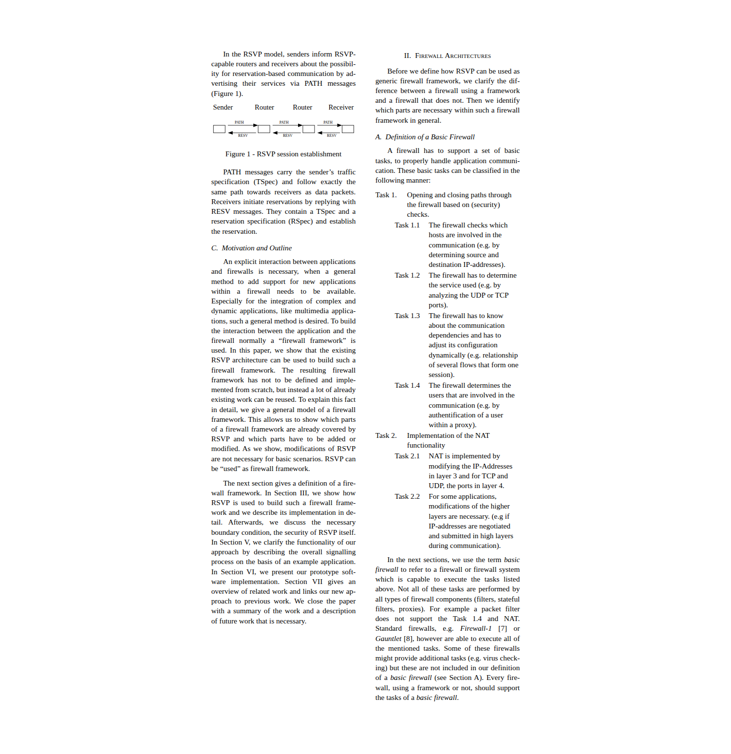In the RSVP model, senders inform RSVP-capable routers and receivers about the possibility for reservation-based communication by advertising their services via PATH messages (Figure 1).
Sender Router Router Receiver
PATH PATH PATH RESV RESV RESV
Figure 1 - RSVP session establishment
PATH messages carry the sender’s traffic specification (TSpec) and follow exactly the same path towards receivers as data packets. Receivers initiate reservations by replying with RESV messages. They contain a TSpec and a reservation specification (RSpec) and establish the reservation.
C. Motivation and Outline
An explicit interaction between applications and firewalls is necessary, when a general method to add support for new applications within a firewall needs to be available. Especially for the integration of complex and dynamic applications, like multimedia applications, such a general method is desired. To build the interaction between the application and the firewall normally a “firewall framework” is used. In this paper, we show that the existing RSVP architecture can be used to build such a firewall framework. The resulting firewall framework has not to be defined and implemented from scratch, but instead a lot of already existing work can be reused. To explain this fact in detail, we give a general model of a firewall framework. This allows us to show which parts of a firewall framework are already covered by RSVP and which parts have to be added or modified. As we show, modifications of RSVP are not necessary for basic scenarios. RSVP can be “used” as firewall framework.
The next section gives a definition of a firewall framework. In Section III, we show how RSVP is used to build such a firewall framework and we describe its implementation in detail. Afterwards, we discuss the necessary boundary condition, the security of RSVP itself. In Section V, we clarify the functionality of our approach by describing the overall signalling process on the basis of an example application. In Section VI, we present our prototype software implementation. Section VII gives an overview of related work and links our new approach to previous work. We close the paper with a summary of the work and a description of future work that is necessary.
II. Firewall Architectures
Before we define how RSVP can be used as generic firewall framework, we clarify the difference between a firewall using a framework and a firewall that does not. Then we identify which parts are necessary within such a firewall framework in general.
A. Definition of a Basic Firewall
A firewall has to support a set of basic tasks, to properly handle application communication. These basic tasks can be classified in the following manner:
Task 1.
Opening and closing paths through the firewall based on (security) checks.
Task 1.1
The firewall checks which hosts are involved in the communication (e.g. by determining source and destination IP-addresses).
Task 1.2
The firewall has to determine the service used (e.g. by analyzing the UDP or TCP ports).
Task 1.3
The firewall has to know about the communication dependencies and has to adjust its configuration dynamically (e.g. relationship of several flows that form one session).
Task 1.4
The firewall determines the users that are involved in the communication (e.g. by authentification of a user within a proxy).
Task 2.
Implementation of the NAT functionality
Task 2.1
NAT is implemented by modifying the IP-Addresses in layer 3 and for TCP and UDP, the ports in layer 4.
Task 2.2
For some applications, modifications of the higher layers are necessary. (e.g if IP-addresses are negotiated and submitted in high layers during communication).
In the next sections, we use the term basic firewall to refer to a firewall or firewall system which is capable to execute the tasks listed above. Not all of these tasks are performed by all types of firewall components (filters, stateful filters, proxies). For example a packet filter does not support the Task 1.4 and NAT. Standard firewalls, e.g. Firewall-1 [7] or Gauntlet [8], however are able to execute all of the mentioned tasks. Some of these firewalls might provide additional tasks (e.g. virus checking) but these are not included in our definition of a basic firewall (see Section A). Every firewall, using a framework or not, should support the tasks of a basic firewall.